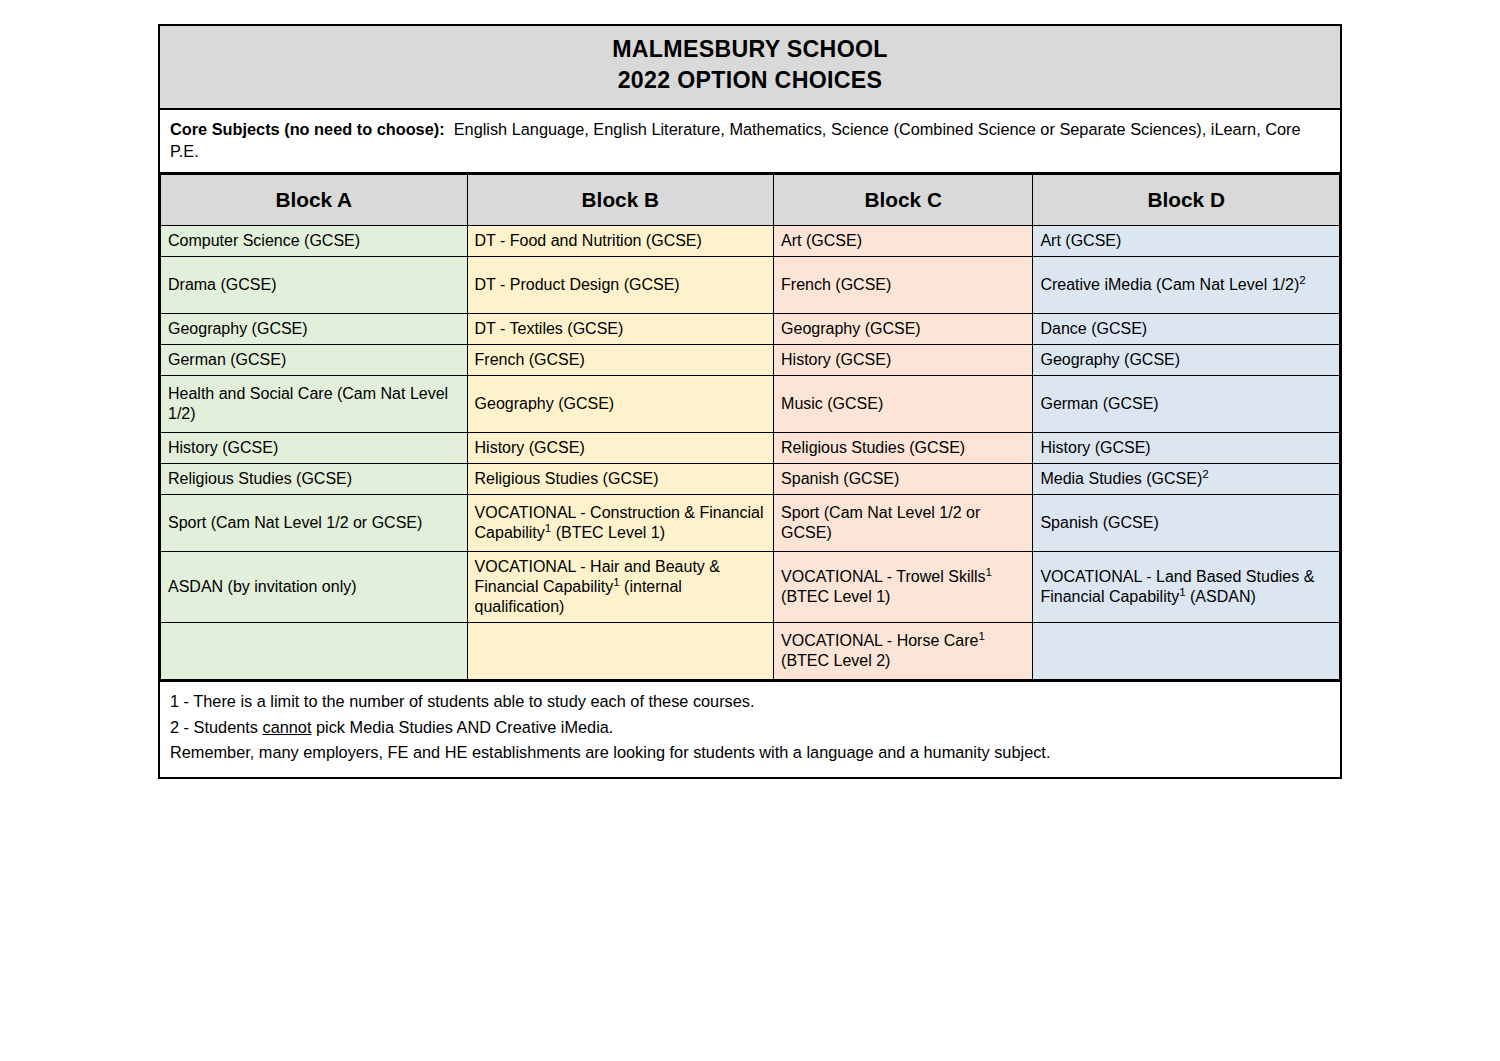MALMESBURY SCHOOL
2022 OPTION CHOICES
Core Subjects (no need to choose): English Language, English Literature, Mathematics, Science (Combined Science or Separate Sciences), iLearn, Core P.E.
| Block A | Block B | Block C | Block D |
| --- | --- | --- | --- |
| Computer Science (GCSE) | DT - Food and Nutrition (GCSE) | Art (GCSE) | Art (GCSE) |
| Drama (GCSE) | DT - Product Design (GCSE) | French (GCSE) | Creative iMedia (Cam Nat Level 1/2) 2 |
| Geography (GCSE) | DT - Textiles (GCSE) | Geography (GCSE) | Dance (GCSE) |
| German (GCSE) | French (GCSE) | History (GCSE) | Geography (GCSE) |
| Health and Social Care (Cam Nat Level 1/2) | Geography (GCSE) | Music (GCSE) | German (GCSE) |
| History (GCSE) | History (GCSE) | Religious Studies (GCSE) | History (GCSE) |
| Religious Studies (GCSE) | Religious Studies (GCSE) | Spanish (GCSE) | Media Studies (GCSE) 2 |
| Sport (Cam Nat Level 1/2 or GCSE) | VOCATIONAL - Construction & Financial Capability 1 (BTEC Level 1) | Sport (Cam Nat Level 1/2 or GCSE) | Spanish (GCSE) |
| ASDAN (by invitation only) | VOCATIONAL - Hair and Beauty & Financial Capability 1 (internal qualification) | VOCATIONAL - Trowel Skills 1 (BTEC Level 1) | VOCATIONAL - Land Based Studies & Financial Capability 1 (ASDAN) |
| | | VOCATIONAL - Horse Care 1 (BTEC Level 2) | |
1 - There is a limit to the number of students able to study each of these courses.
2 - Students cannot pick Media Studies AND Creative iMedia.
Remember, many employers, FE and HE establishments are looking for students with a language and a humanity subject.